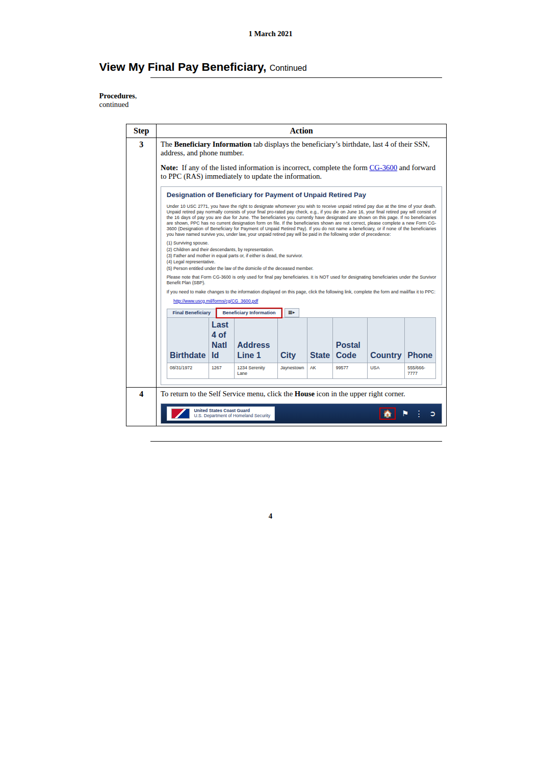1 March 2021
View My Final Pay Beneficiary, Continued
Procedures, continued
| Step | Action |
| --- | --- |
| 3 | The Beneficiary Information tab displays the beneficiary’s birthdate, last 4 of their SSN, address, and phone number. Note: If any of the listed information is incorrect, complete the form CG-3600 and forward to PPC (RAS) immediately to update the information. Designation of Beneficiary for Payment of Unpaid Retired Pay Under 10 USC 2771, you have the right to designate whomever you wish to receive unpaid retired pay due at the time of your death. Unpaid retired pay normally consists of your final pro-rated pay check, e.g., if you die on June 16, your final retired pay will consist of the 16 days of pay you are due for June. The beneficiaries you currently have designated are shown on this page. If no beneficiaries are shown, PPC has no current designation form on file. If the beneficiaries shown are not correct, please complete a new Form CG-3600 (Designation of Beneficiary for Payment of Unpaid Retired Pay). If you do not name a beneficiary, or if none of the beneficiaries you have named survive you, under law, your unpaid retired pay will be paid in the following order of precedence: (1) Surviving spouse. (2) Children and their descendants, by representation. (3) Father and mother in equal parts or, if either is dead, the survivor. (4) Legal representative. (5) Person entitled under the law of the domicile of the deceased member. Please note that Form CG-3600 is only used for final pay beneficiaries. It is NOT used for designating beneficiaries under the Survivor Benefit Plan (SBP). If you need to make changes to the information displayed on this page, click the following link, complete the form and mail/fax it to PPC: http://www.uscg.mil/forms/cg/CG_3600.pdf Final Beneficiary Beneficiary Information ▦▸ / Birthdate / Last 4 of Natl Id / Address Line 1 / City / State / Postal Code / Country / Phone / / --- / --- / --- / --- / --- / --- / --- / --- / / 08/31/1972 / 1267 / 1234 Serenity Lane / Jaynestown / AK / 99577 / USA / 555/666-7777 / |
| 4 | To return to the Self Service menu, click the House icon in the upper right corner. United States Coast Guard U.S. Department of Homeland Security 🏠 ⚑ ⋮ ➲ |
4